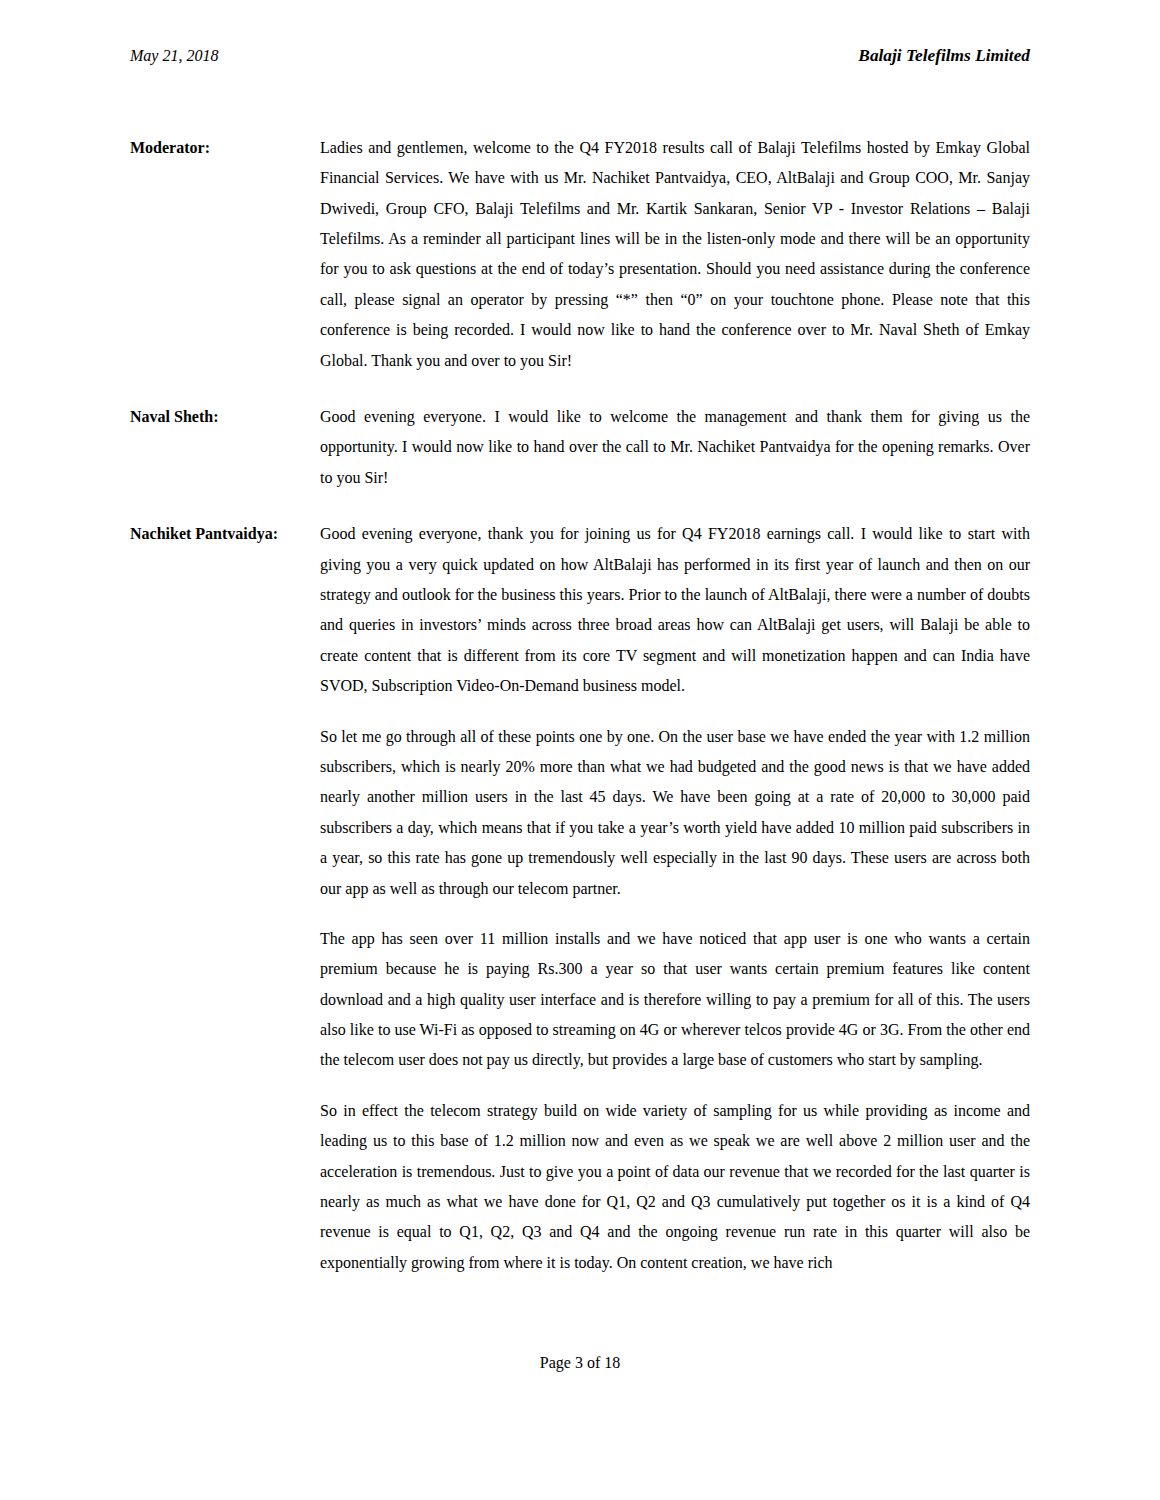May 21, 2018
Balaji Telefilms Limited
Moderator:
Ladies and gentlemen, welcome to the Q4 FY2018 results call of Balaji Telefilms hosted by Emkay Global Financial Services. We have with us Mr. Nachiket Pantvaidya, CEO, AltBalaji and Group COO, Mr. Sanjay Dwivedi, Group CFO, Balaji Telefilms and Mr. Kartik Sankaran, Senior VP - Investor Relations – Balaji Telefilms. As a reminder all participant lines will be in the listen-only mode and there will be an opportunity for you to ask questions at the end of today’s presentation. Should you need assistance during the conference call, please signal an operator by pressing “*” then “0” on your touchtone phone. Please note that this conference is being recorded. I would now like to hand the conference over to Mr. Naval Sheth of Emkay Global. Thank you and over to you Sir!
Naval Sheth:
Good evening everyone. I would like to welcome the management and thank them for giving us the opportunity. I would now like to hand over the call to Mr. Nachiket Pantvaidya for the opening remarks. Over to you Sir!
Nachiket Pantvaidya:
Good evening everyone, thank you for joining us for Q4 FY2018 earnings call. I would like to start with giving you a very quick updated on how AltBalaji has performed in its first year of launch and then on our strategy and outlook for the business this years. Prior to the launch of AltBalaji, there were a number of doubts and queries in investors’ minds across three broad areas how can AltBalaji get users, will Balaji be able to create content that is different from its core TV segment and will monetization happen and can India have SVOD, Subscription Video-On-Demand business model.
So let me go through all of these points one by one. On the user base we have ended the year with 1.2 million subscribers, which is nearly 20% more than what we had budgeted and the good news is that we have added nearly another million users in the last 45 days. We have been going at a rate of 20,000 to 30,000 paid subscribers a day, which means that if you take a year’s worth yield have added 10 million paid subscribers in a year, so this rate has gone up tremendously well especially in the last 90 days. These users are across both our app as well as through our telecom partner.
The app has seen over 11 million installs and we have noticed that app user is one who wants a certain premium because he is paying Rs.300 a year so that user wants certain premium features like content download and a high quality user interface and is therefore willing to pay a premium for all of this. The users also like to use Wi-Fi as opposed to streaming on 4G or wherever telcos provide 4G or 3G. From the other end the telecom user does not pay us directly, but provides a large base of customers who start by sampling.
So in effect the telecom strategy build on wide variety of sampling for us while providing as income and leading us to this base of 1.2 million now and even as we speak we are well above 2 million user and the acceleration is tremendous. Just to give you a point of data our revenue that we recorded for the last quarter is nearly as much as what we have done for Q1, Q2 and Q3 cumulatively put together os it is a kind of Q4 revenue is equal to Q1, Q2, Q3 and Q4 and the ongoing revenue run rate in this quarter will also be exponentially growing from where it is today. On content creation, we have rich
Page 3 of 18